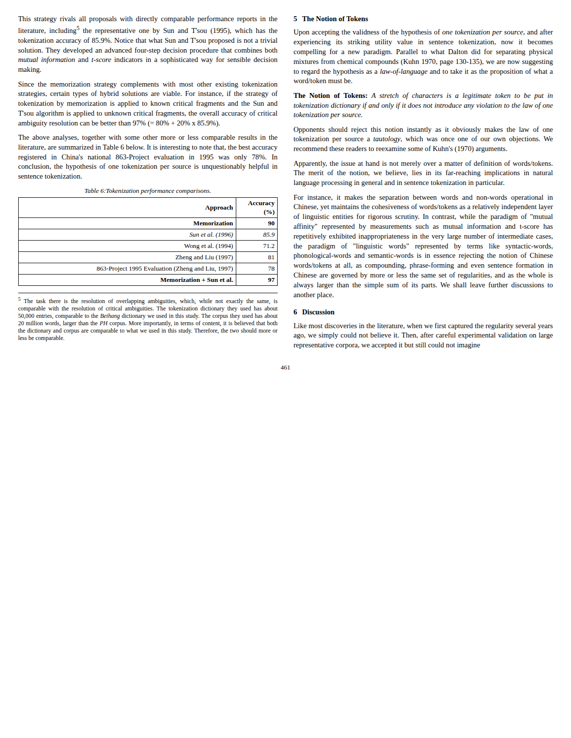This strategy rivals all proposals with directly comparable performance reports in the literature, including5 the representative one by Sun and T'sou (1995), which has the tokenization accuracy of 85.9%. Notice that what Sun and T'sou proposed is not a trivial solution. They developed an advanced four-step decision procedure that combines both mutual information and t-score indicators in a sophisticated way for sensible decision making.
Since the memorization strategy complements with most other existing tokenization strategies, certain types of hybrid solutions are viable. For instance, if the strategy of tokenization by memorization is applied to known critical fragments and the Sun and T'sou algorithm is applied to unknown critical fragments, the overall accuracy of critical ambiguity resolution can be better than 97% (= 80% + 20% x 85.9%).
The above analyses, together with some other more or less comparable results in the literature, are summarized in Table 6 below. It is interesting to note that, the best accuracy registered in China's national 863-Project evaluation in 1995 was only 78%. In conclusion, the hypothesis of one tokenization per source is unquestionably helpful in sentence tokenization.
Table 6:Tokenization performance comparisons.
| Approach | Accuracy (%) |
| --- | --- |
| Memorization | 90 |
| Sun et al. (1996) | 85.9 |
| Wong et al. (1994) | 71.2 |
| Zheng and Liu (1997) | 81 |
| 863-Project 1995 Evaluation (Zheng and Liu, 1997) | 78 |
| Memorization + Sun et al. | 97 |
5 The task there is the resolution of overlapping ambiguities, which, while not exactly the same, is comparable with the resolution of critical ambiguities. The tokenization dictionary they used has about 50,000 entries, comparable to the Beihang dictionary we used in this study. The corpus they used has about 20 million words, larger than the PH corpus. More importantly, in terms of content, it is believed that both the dictionary and corpus are comparable to what we used in this study. Therefore, the two should more or less be comparable.
5 The Notion of Tokens
Upon accepting the validness of the hypothesis of one tokenization per source, and after experiencing its striking utility value in sentence tokenization, now it becomes compelling for a new paradigm. Parallel to what Dalton did for separating physical mixtures from chemical compounds (Kuhn 1970, page 130-135), we are now suggesting to regard the hypothesis as a law-of-language and to take it as the proposition of what a word/token must be.
The Notion of Tokens: A stretch of characters is a legitimate token to be put in tokenization dictionary if and only if it does not introduce any violation to the law of one tokenization per source.
Opponents should reject this notion instantly as it obviously makes the law of one tokenization per source a tautology, which was once one of our own objections. We recommend these readers to reexamine some of Kuhn's (1970) arguments.
Apparently, the issue at hand is not merely over a matter of definition of words/tokens. The merit of the notion, we believe, lies in its far-reaching implications in natural language processing in general and in sentence tokenization in particular.
For instance, it makes the separation between words and non-words operational in Chinese, yet maintains the cohesiveness of words/tokens as a relatively independent layer of linguistic entities for rigorous scrutiny. In contrast, while the paradigm of "mutual affinity" represented by measurements such as mutual information and t-score has repetitively exhibited inappropriateness in the very large number of intermediate cases, the paradigm of "linguistic words" represented by terms like syntactic-words, phonological-words and semantic-words is in essence rejecting the notion of Chinese words/tokens at all, as compounding, phrase-forming and even sentence formation in Chinese are governed by more or less the same set of regularities, and as the whole is always larger than the simple sum of its parts. We shall leave further discussions to another place.
6 Discussion
Like most discoveries in the literature, when we first captured the regularity several years ago, we simply could not believe it. Then, after careful experimental validation on large representative corpora, we accepted it but still could not imagine
461